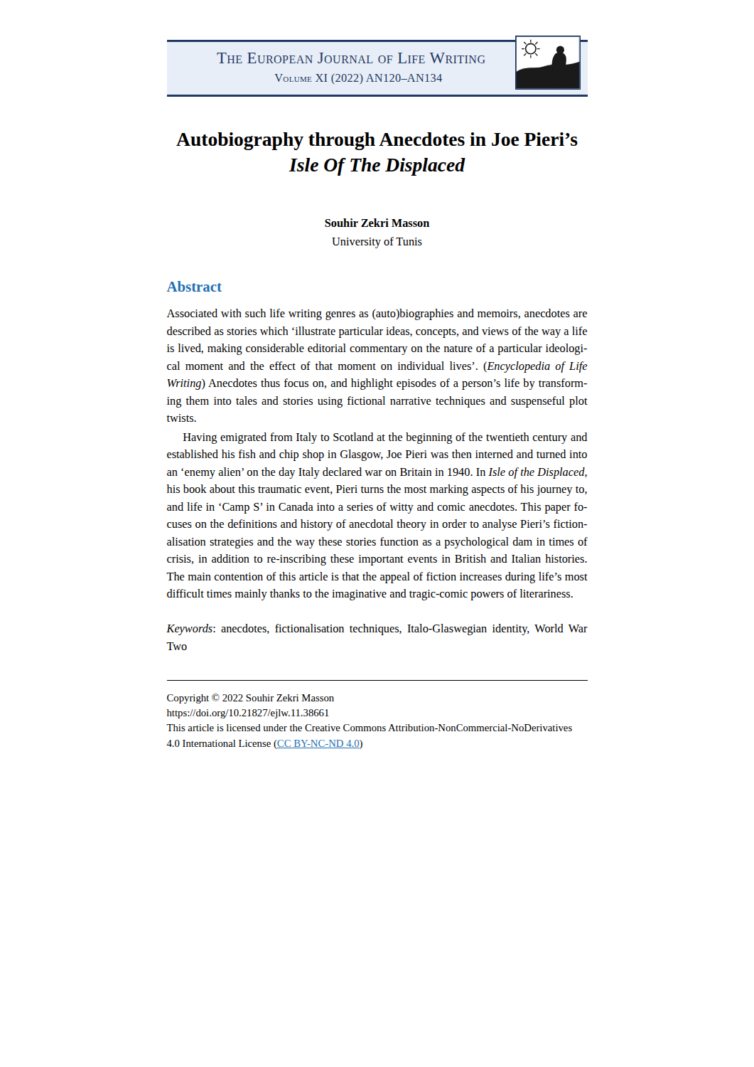The European Journal of Life Writing
Volume XI (2022) AN120–AN134
Autobiography through Anecdotes in Joe Pieri’s Isle Of The Displaced
Souhir Zekri Masson
University of Tunis
Abstract
Associated with such life writing genres as (auto)biographies and memoirs, anecdotes are described as stories which ‘illustrate particular ideas, concepts, and views of the way a life is lived, making considerable editorial commentary on the nature of a particular ideological moment and the effect of that moment on individual lives’. (Encyclopedia of Life Writing) Anecdotes thus focus on, and highlight episodes of a person’s life by transforming them into tales and stories using fictional narrative techniques and suspenseful plot twists.
Having emigrated from Italy to Scotland at the beginning of the twentieth century and established his fish and chip shop in Glasgow, Joe Pieri was then interned and turned into an ‘enemy alien’ on the day Italy declared war on Britain in 1940. In Isle of the Displaced, his book about this traumatic event, Pieri turns the most marking aspects of his journey to, and life in ‘Camp S’ in Canada into a series of witty and comic anecdotes. This paper focuses on the definitions and history of anecdotal theory in order to analyse Pieri’s fictionalisation strategies and the way these stories function as a psychological dam in times of crisis, in addition to re-inscribing these important events in British and Italian histories. The main contention of this article is that the appeal of fiction increases during life’s most difficult times mainly thanks to the imaginative and tragic-comic powers of literariness.
Keywords: anecdotes, fictionalisation techniques, Italo-Glaswegian identity, World War Two
Copyright © 2022 Souhir Zekri Masson
https://doi.org/10.21827/ejlw.11.38661
This article is licensed under the Creative Commons Attribution-NonCommercial-NoDerivatives 4.0 International License (CC BY-NC-ND 4.0)